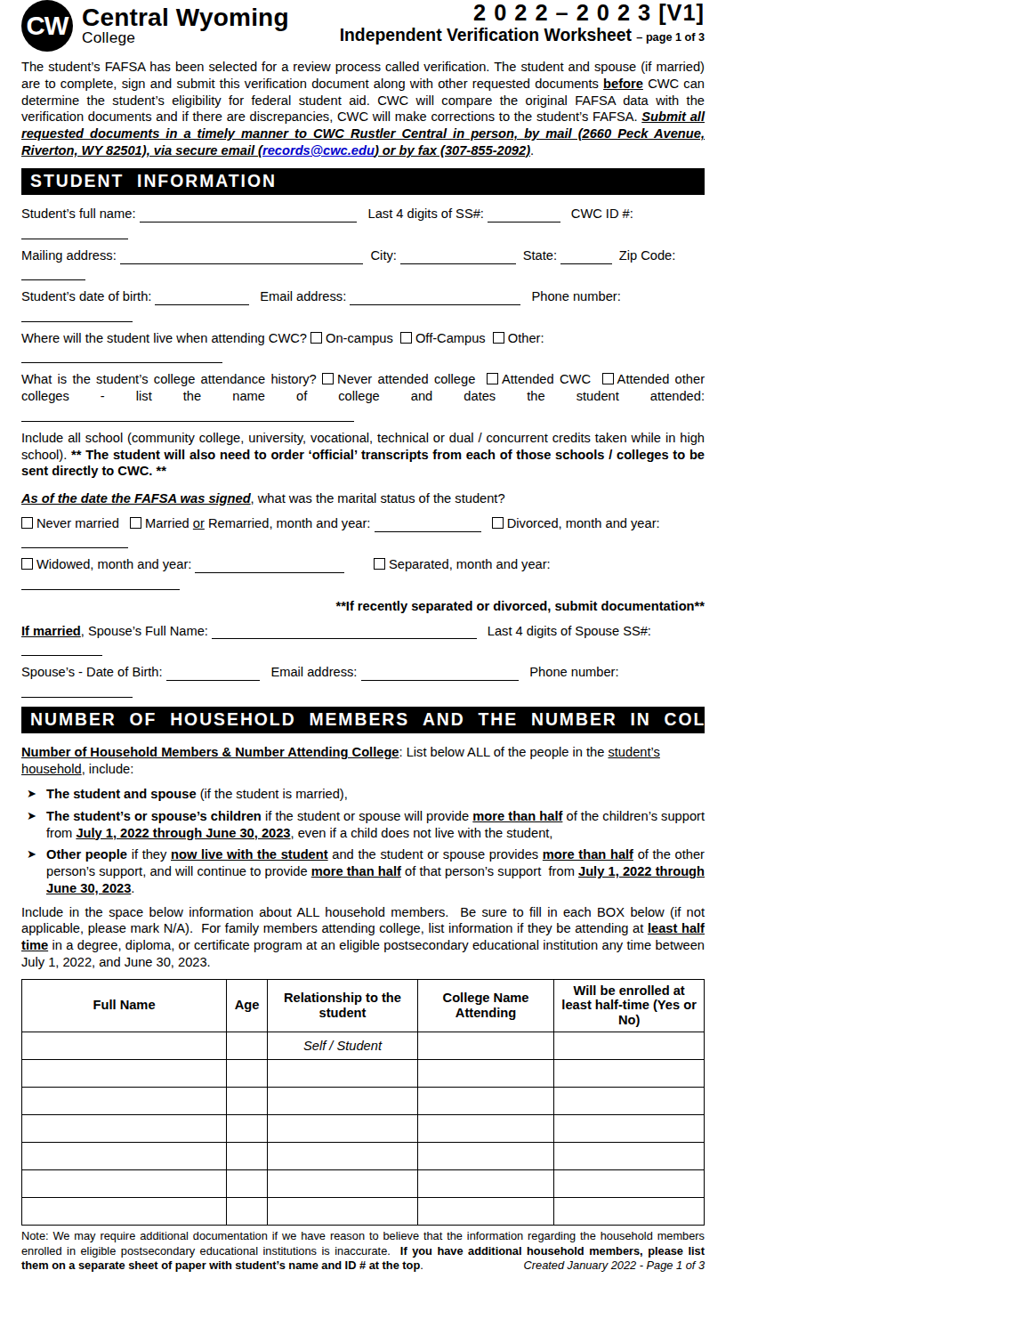CW
Central Wyoming
College
2 0 2 2 – 2 0 2 3 [V1]
Independent Verification Worksheet – page 1 of 3
The student’s FAFSA has been selected for a review process called verification. The student and spouse (if married) are to complete, sign and submit this verification document along with other requested documents before CWC can determine the student’s eligibility for federal student aid. CWC will compare the original FAFSA data with the verification documents and if there are discrepancies, CWC will make corrections to the student’s FAFSA. Submit all requested documents in a timely manner to CWC Rustler Central in person, by mail (2660 Peck Avenue, Riverton, WY 82501), via secure email (records@cwc.edu) or by fax (307-855-2092).
STUDENT INFORMATION
Student’s full name: Last 4 digits of SS#: CWC ID #:
Mailing address: City: State: Zip Code:
Student’s date of birth: Email address: Phone number:
Where will the student live when attending CWC? On-campus Off-Campus Other:
What is the student’s college attendance history? Never attended college Attended CWC Attended other colleges - list the name of college and dates the student attended:
Include all school (community college, university, vocational, technical or dual / concurrent credits taken while in high school). ** The student will also need to order ‘official’ transcripts from each of those schools / colleges to be sent directly to CWC. **
As of the date the FAFSA was signed, what was the marital status of the student?
Never married Married or Remarried, month and year: Divorced, month and year:
Widowed, month and year: Separated, month and year:
**If recently separated or divorced, submit documentation**
If married, Spouse’s Full Name: Last 4 digits of Spouse SS#:
Spouse’s - Date of Birth: Email address: Phone number:
NUMBER OF HOUSEHOLD MEMBERS AND THE NUMBER IN COLLEGE
Number of Household Members & Number Attending College: List below ALL of the people in the student’s household, include:
The student and spouse (if the student is married),
The student’s or spouse’s children if the student or spouse will provide more than half of the children’s support from July 1, 2022 through June 30, 2023, even if a child does not live with the student,
Other people if they now live with the student and the student or spouse provides more than half of the other person’s support, and will continue to provide more than half of that person’s support from July 1, 2022 through June 30, 2023.
Include in the space below information about ALL household members. Be sure to fill in each BOX below (if not applicable, please mark N/A). For family members attending college, list information if they be attending at least half time in a degree, diploma, or certificate program at an eligible postsecondary educational institution any time between July 1, 2022, and June 30, 2023.
| Full Name | Age | Relationship to the student | College Name Attending | Will be enrolled at least half-time (Yes or No) |
| --- | --- | --- | --- | --- |
| | | Self / Student | | |
Note: We may require additional documentation if we have reason to believe that the information regarding the household members enrolled in eligible postsecondary educational institutions is inaccurate. If you have additional household members, please list them on a separate sheet of paper with student’s name and ID # at the top. Created January 2022 - Page 1 of 3